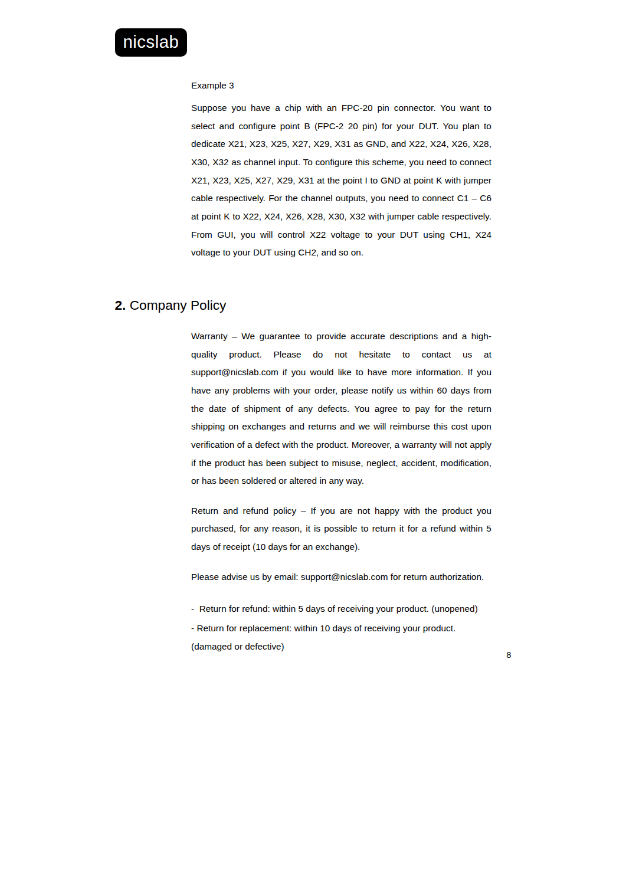nicslab
Example 3
Suppose you have a chip with an FPC-20 pin connector. You want to select and configure point B (FPC-2 20 pin) for your DUT. You plan to dedicate X21, X23, X25, X27, X29, X31 as GND, and X22, X24, X26, X28, X30, X32 as channel input. To configure this scheme, you need to connect X21, X23, X25, X27, X29, X31 at the point I to GND at point K with jumper cable respectively. For the channel outputs, you need to connect C1 – C6 at point K to X22, X24, X26, X28, X30, X32 with jumper cable respectively. From GUI, you will control X22 voltage to your DUT using CH1, X24 voltage to your DUT using CH2, and so on.
2. Company Policy
Warranty – We guarantee to provide accurate descriptions and a high-quality product. Please do not hesitate to contact us at support@nicslab.com if you would like to have more information. If you have any problems with your order, please notify us within 60 days from the date of shipment of any defects. You agree to pay for the return shipping on exchanges and returns and we will reimburse this cost upon verification of a defect with the product. Moreover, a warranty will not apply if the product has been subject to misuse, neglect, accident, modification, or has been soldered or altered in any way.
Return and refund policy – If you are not happy with the product you purchased, for any reason, it is possible to return it for a refund within 5 days of receipt (10 days for an exchange).
Please advise us by email: support@nicslab.com for return authorization.
- Return for refund: within 5 days of receiving your product. (unopened)
- Return for replacement: within 10 days of receiving your product. (damaged or defective)
8